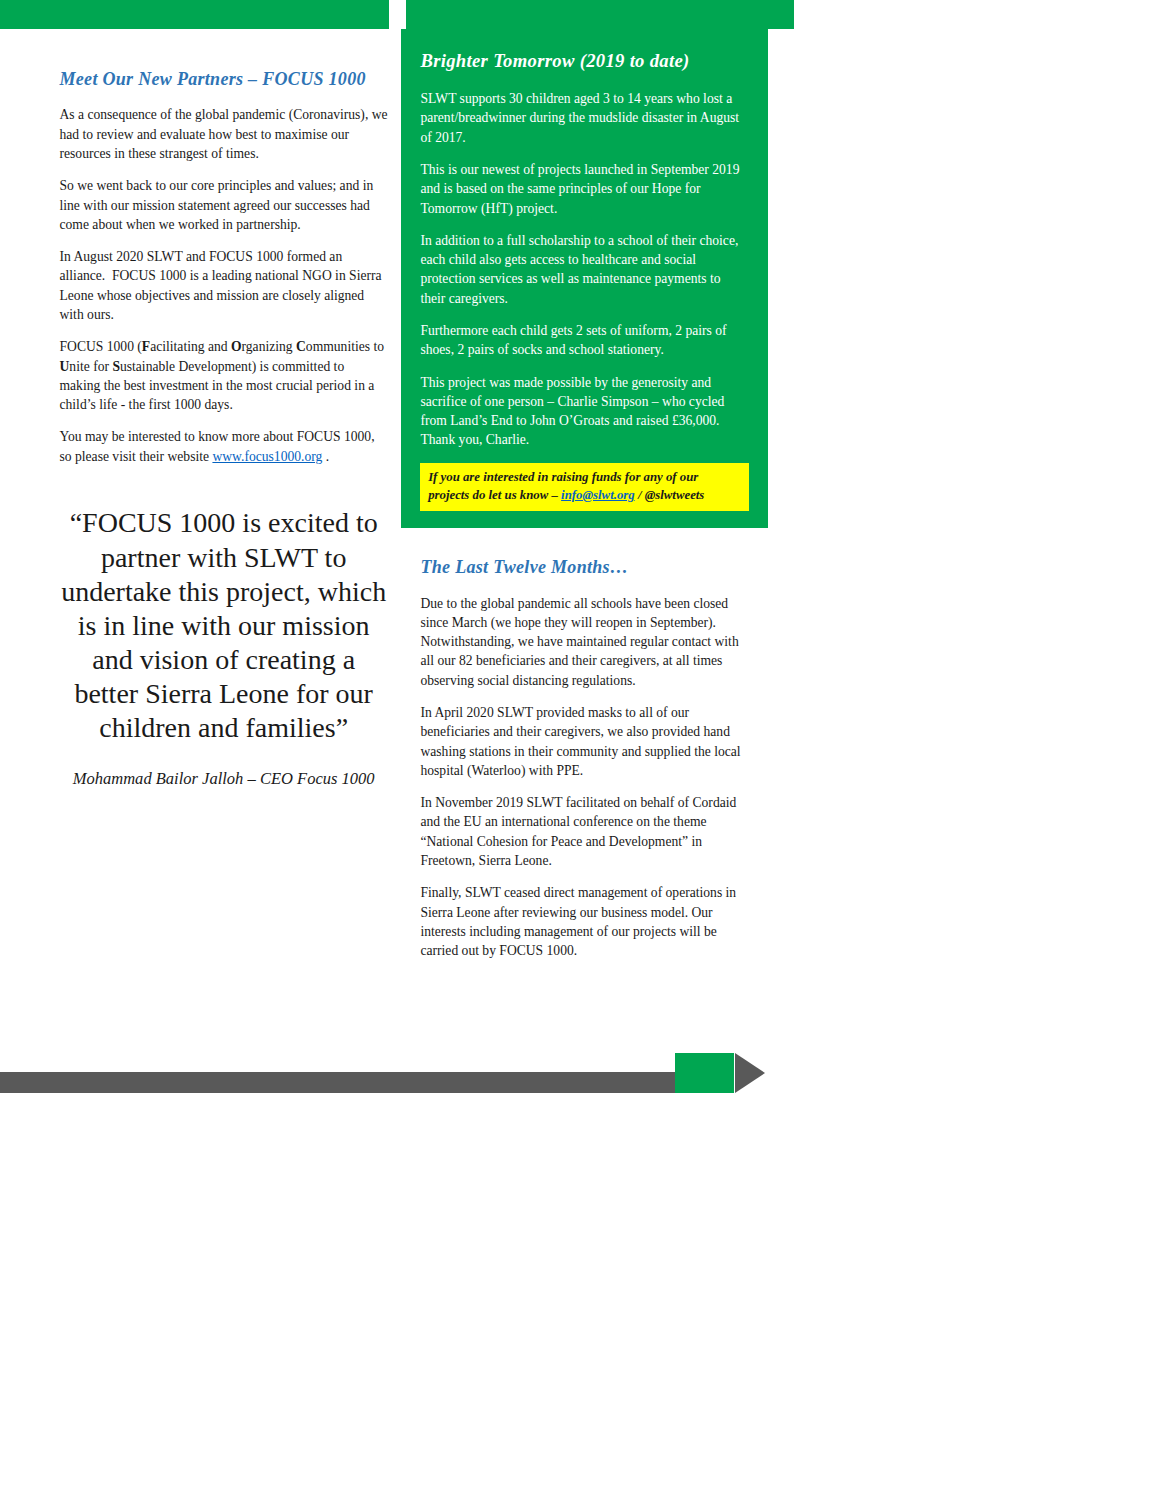Meet Our New Partners – FOCUS 1000
As a consequence of the global pandemic (Coronavirus), we had to review and evaluate how best to maximise our resources in these strangest of times.
So we went back to our core principles and values; and in line with our mission statement agreed our successes had come about when we worked in partnership.
In August 2020 SLWT and FOCUS 1000 formed an alliance. FOCUS 1000 is a leading national NGO in Sierra Leone whose objectives and mission are closely aligned with ours.
FOCUS 1000 (Facilitating and Organizing Communities to Unite for Sustainable Development) is committed to making the best investment in the most crucial period in a child’s life - the first 1000 days.
You may be interested to know more about FOCUS 1000, so please visit their website www.focus1000.org .
“FOCUS 1000 is excited to partner with SLWT to undertake this project, which is in line with our mission and vision of creating a better Sierra Leone for our children and families”
Mohammad Bailor Jalloh – CEO Focus 1000
Brighter Tomorrow (2019 to date)
SLWT supports 30 children aged 3 to 14 years who lost a parent/breadwinner during the mudslide disaster in August of 2017.
This is our newest of projects launched in September 2019 and is based on the same principles of our Hope for Tomorrow (HfT) project.
In addition to a full scholarship to a school of their choice, each child also gets access to healthcare and social protection services as well as maintenance payments to their caregivers.
Furthermore each child gets 2 sets of uniform, 2 pairs of shoes, 2 pairs of socks and school stationery.
This project was made possible by the generosity and sacrifice of one person – Charlie Simpson – who cycled from Land’s End to John O’Groats and raised £36,000. Thank you, Charlie.
If you are interested in raising funds for any of our projects do let us know – info@slwt.org / @slwtweets
The Last Twelve Months…
Due to the global pandemic all schools have been closed since March (we hope they will reopen in September). Notwithstanding, we have maintained regular contact with all our 82 beneficiaries and their caregivers, at all times observing social distancing regulations.
In April 2020 SLWT provided masks to all of our beneficiaries and their caregivers, we also provided hand washing stations in their community and supplied the local hospital (Waterloo) with PPE.
In November 2019 SLWT facilitated on behalf of Cordaid and the EU an international conference on the theme “National Cohesion for Peace and Development” in Freetown, Sierra Leone.
Finally, SLWT ceased direct management of operations in Sierra Leone after reviewing our business model. Our interests including management of our projects will be carried out by FOCUS 1000.
2